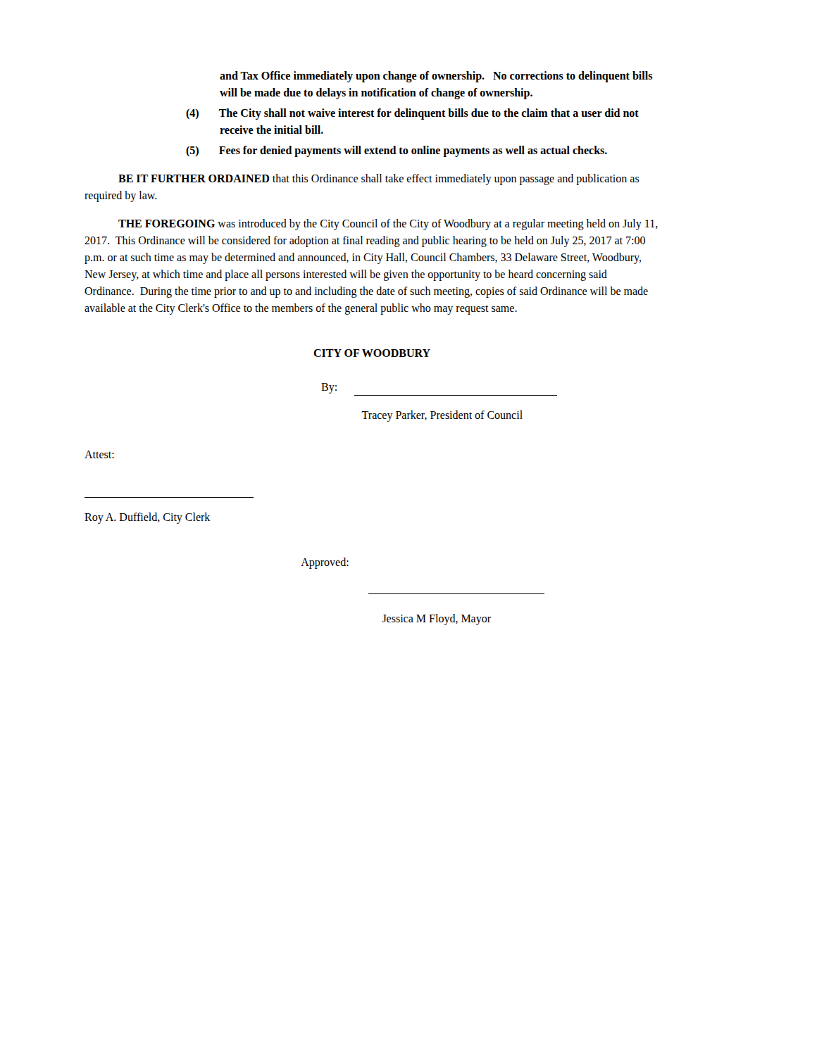and Tax Office immediately upon change of ownership. No corrections to delinquent bills will be made due to delays in notification of change of ownership.
(4) The City shall not waive interest for delinquent bills due to the claim that a user did not receive the initial bill.
(5) Fees for denied payments will extend to online payments as well as actual checks.
BE IT FURTHER ORDAINED that this Ordinance shall take effect immediately upon passage and publication as required by law.
THE FOREGOING was introduced by the City Council of the City of Woodbury at a regular meeting held on July 11, 2017. This Ordinance will be considered for adoption at final reading and public hearing to be held on July 25, 2017 at 7:00 p.m. or at such time as may be determined and announced, in City Hall, Council Chambers, 33 Delaware Street, Woodbury, New Jersey, at which time and place all persons interested will be given the opportunity to be heard concerning said Ordinance. During the time prior to and up to and including the date of such meeting, copies of said Ordinance will be made available at the City Clerk's Office to the members of the general public who may request same.
CITY OF WOODBURY
By:
Tracey Parker, President of Council
Attest:
Roy A. Duffield, City Clerk
Approved:
Jessica M Floyd, Mayor